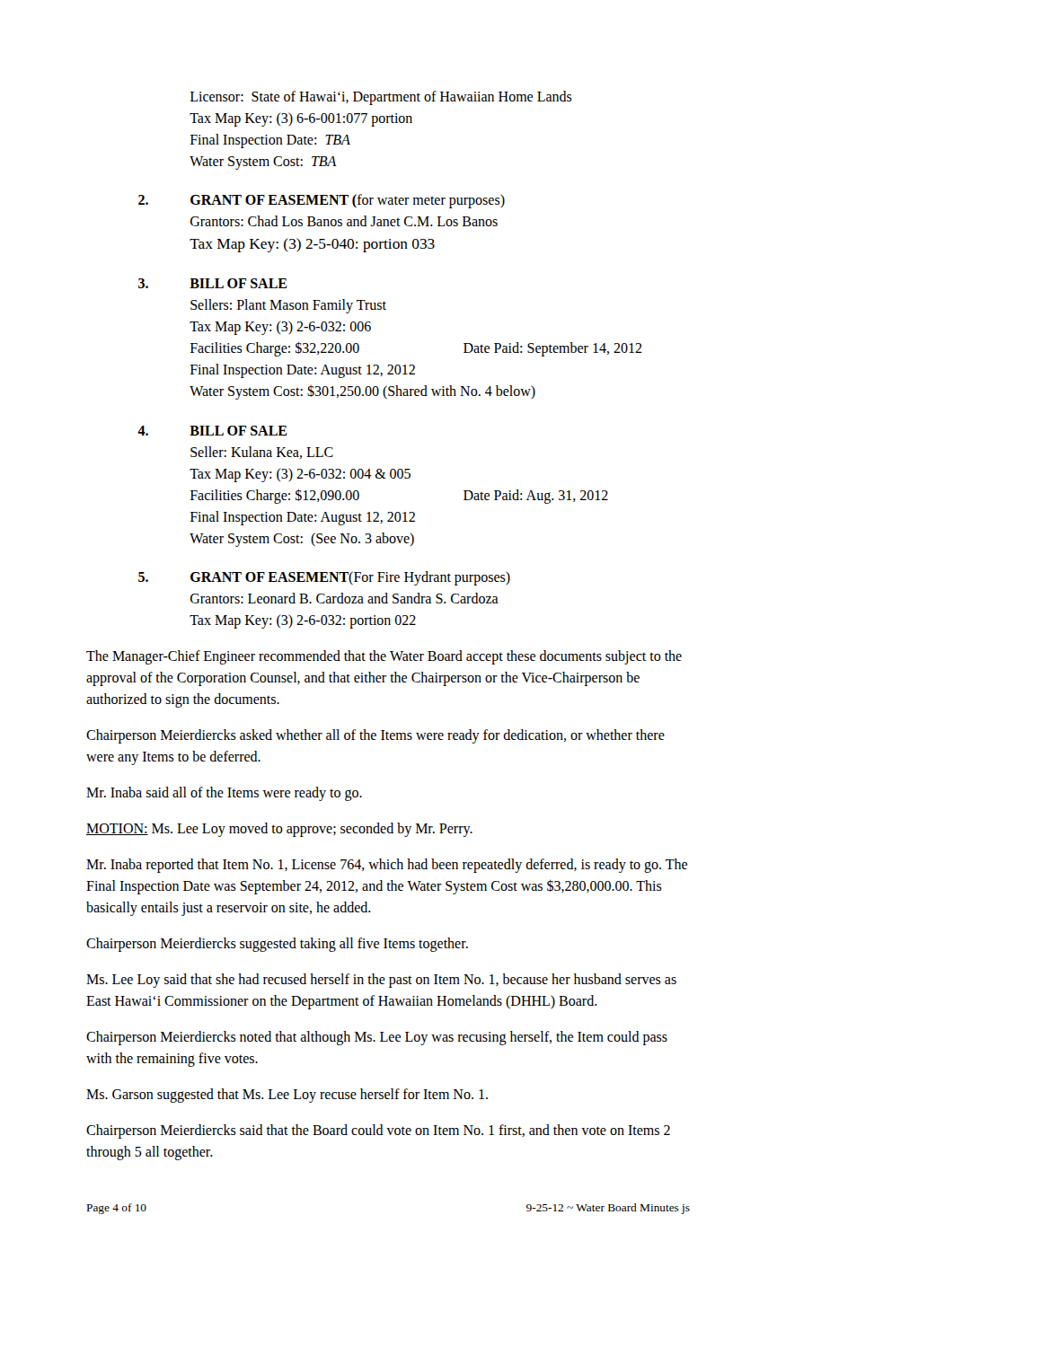Licensor: State of Hawaiʻi, Department of Hawaiian Home Lands
Tax Map Key: (3) 6-6-001:077 portion
Final Inspection Date: TBA
Water System Cost: TBA
2. GRANT OF EASEMENT (for water meter purposes)
Grantors: Chad Los Banos and Janet C.M. Los Banos
Tax Map Key: (3) 2-5-040: portion 033
3. BILL OF SALE
Sellers: Plant Mason Family Trust
Tax Map Key: (3) 2-6-032: 006
Facilities Charge: $32,220.00 Date Paid: September 14, 2012
Final Inspection Date: August 12, 2012
Water System Cost: $301,250.00 (Shared with No. 4 below)
4. BILL OF SALE
Seller: Kulana Kea, LLC
Tax Map Key: (3) 2-6-032: 004 & 005
Facilities Charge: $12,090.00 Date Paid: Aug. 31, 2012
Final Inspection Date: August 12, 2012
Water System Cost: (See No. 3 above)
5. GRANT OF EASEMENT (For Fire Hydrant purposes)
Grantors: Leonard B. Cardoza and Sandra S. Cardoza
Tax Map Key: (3) 2-6-032: portion 022
The Manager-Chief Engineer recommended that the Water Board accept these documents subject to the approval of the Corporation Counsel, and that either the Chairperson or the Vice-Chairperson be authorized to sign the documents.
Chairperson Meierdiercks asked whether all of the Items were ready for dedication, or whether there were any Items to be deferred.
Mr. Inaba said all of the Items were ready to go.
MOTION: Ms. Lee Loy moved to approve; seconded by Mr. Perry.
Mr. Inaba reported that Item No. 1, License 764, which had been repeatedly deferred, is ready to go. The Final Inspection Date was September 24, 2012, and the Water System Cost was $3,280,000.00. This basically entails just a reservoir on site, he added.
Chairperson Meierdiercks suggested taking all five Items together.
Ms. Lee Loy said that she had recused herself in the past on Item No. 1, because her husband serves as East Hawaiʻi Commissioner on the Department of Hawaiian Homelands (DHHL) Board.
Chairperson Meierdiercks noted that although Ms. Lee Loy was recusing herself, the Item could pass with the remaining five votes.
Ms. Garson suggested that Ms. Lee Loy recuse herself for Item No. 1.
Chairperson Meierdiercks said that the Board could vote on Item No. 1 first, and then vote on Items 2 through 5 all together.
Page 4 of 10 9-25-12 ~ Water Board Minutes js